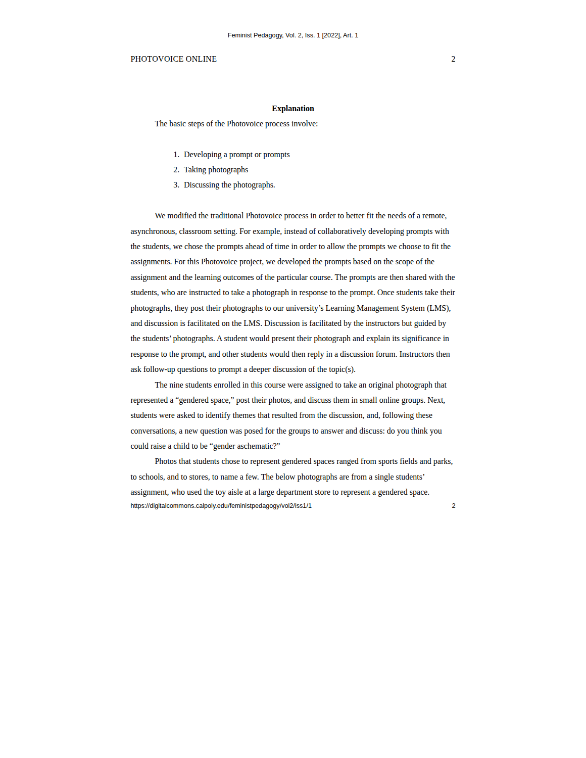Feminist Pedagogy, Vol. 2, Iss. 1 [2022], Art. 1
PHOTOVOICE ONLINE 2
Explanation
The basic steps of the Photovoice process involve:
Developing a prompt or prompts
Taking photographs
Discussing the photographs.
We modified the traditional Photovoice process in order to better fit the needs of a remote, asynchronous, classroom setting. For example, instead of collaboratively developing prompts with the students, we chose the prompts ahead of time in order to allow the prompts we choose to fit the assignments. For this Photovoice project, we developed the prompts based on the scope of the assignment and the learning outcomes of the particular course. The prompts are then shared with the students, who are instructed to take a photograph in response to the prompt. Once students take their photographs, they post their photographs to our university’s Learning Management System (LMS), and discussion is facilitated on the LMS. Discussion is facilitated by the instructors but guided by the students’ photographs. A student would present their photograph and explain its significance in response to the prompt, and other students would then reply in a discussion forum. Instructors then ask follow-up questions to prompt a deeper discussion of the topic(s).
The nine students enrolled in this course were assigned to take an original photograph that represented a “gendered space,” post their photos, and discuss them in small online groups. Next, students were asked to identify themes that resulted from the discussion, and, following these conversations, a new question was posed for the groups to answer and discuss: do you think you could raise a child to be “gender aschematic?”
Photos that students chose to represent gendered spaces ranged from sports fields and parks, to schools, and to stores, to name a few. The below photographs are from a single students’ assignment, who used the toy aisle at a large department store to represent a gendered space.
https://digitalcommons.calpoly.edu/feministpedagogy/vol2/iss1/1 2